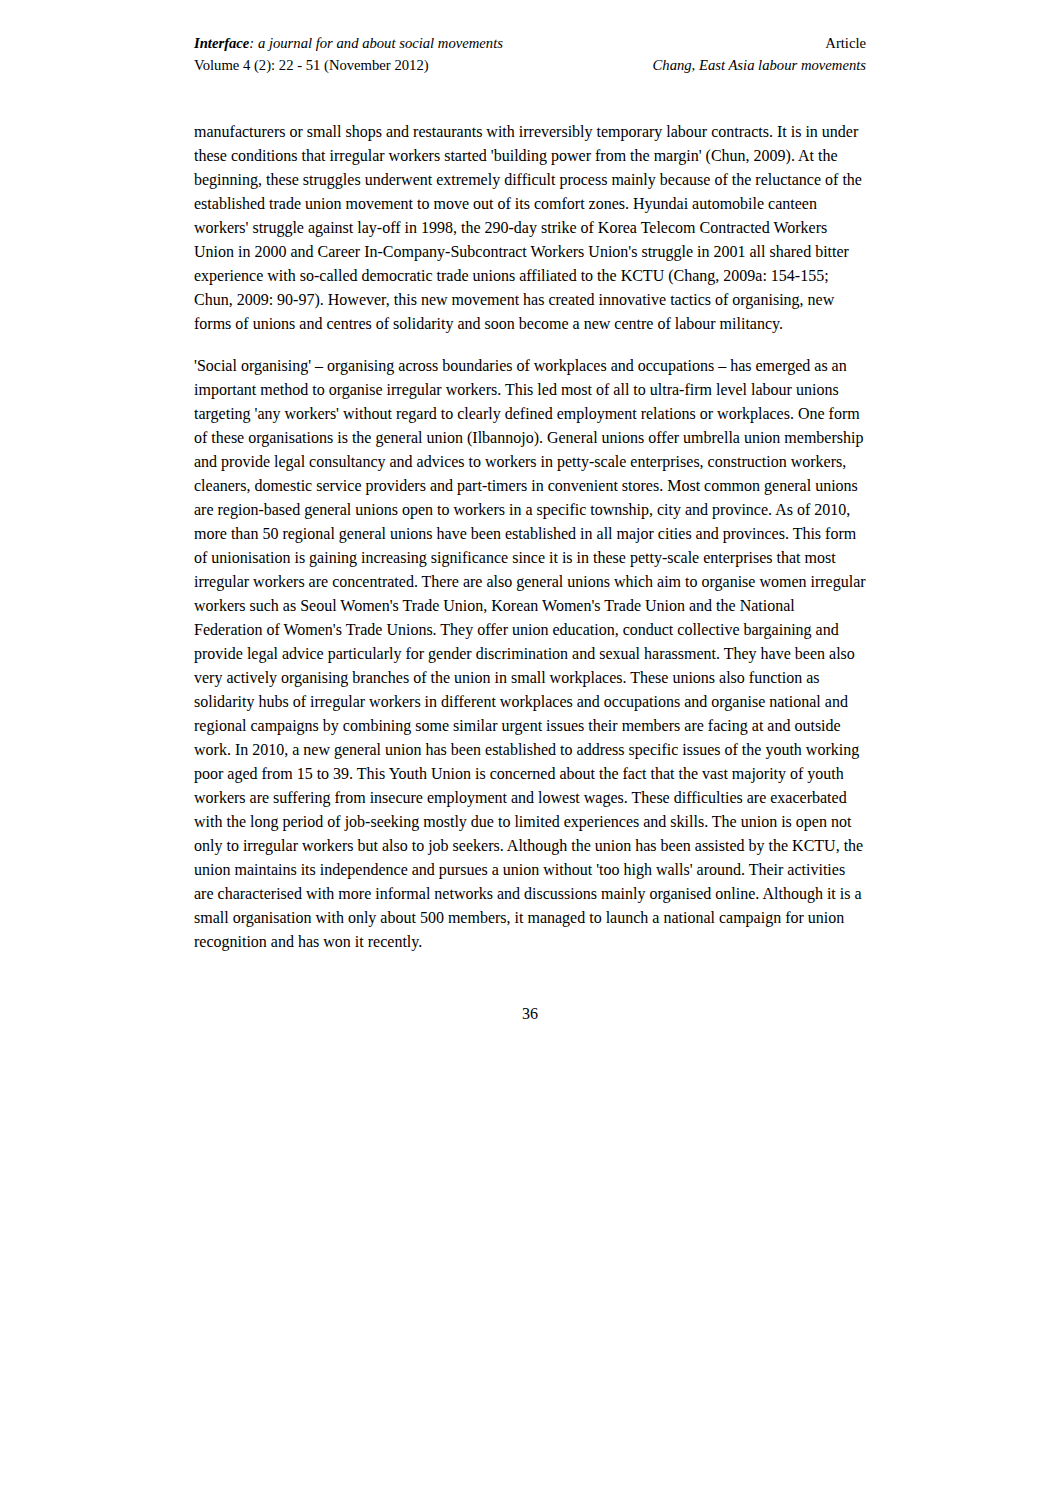| Interface : a journal for and about social movements | Article |
| Volume 4 (2): 22 - 51 (November 2012) | Chang, East Asia labour movements |
manufacturers or small shops and restaurants with irreversibly temporary labour contracts. It is in under these conditions that irregular workers started 'building power from the margin' (Chun, 2009). At the beginning, these struggles underwent extremely difficult process mainly because of the reluctance of the established trade union movement to move out of its comfort zones. Hyundai automobile canteen workers' struggle against lay-off in 1998, the 290-day strike of Korea Telecom Contracted Workers Union in 2000 and Career In-Company-Subcontract Workers Union's struggle in 2001 all shared bitter experience with so-called democratic trade unions affiliated to the KCTU (Chang, 2009a: 154-155; Chun, 2009: 90-97). However, this new movement has created innovative tactics of organising, new forms of unions and centres of solidarity and soon become a new centre of labour militancy.
'Social organising' – organising across boundaries of workplaces and occupations – has emerged as an important method to organise irregular workers. This led most of all to ultra-firm level labour unions targeting 'any workers' without regard to clearly defined employment relations or workplaces. One form of these organisations is the general union (Ilbannojo). General unions offer umbrella union membership and provide legal consultancy and advices to workers in petty-scale enterprises, construction workers, cleaners, domestic service providers and part-timers in convenient stores. Most common general unions are region-based general unions open to workers in a specific township, city and province. As of 2010, more than 50 regional general unions have been established in all major cities and provinces. This form of unionisation is gaining increasing significance since it is in these petty-scale enterprises that most irregular workers are concentrated. There are also general unions which aim to organise women irregular workers such as Seoul Women's Trade Union, Korean Women's Trade Union and the National Federation of Women's Trade Unions. They offer union education, conduct collective bargaining and provide legal advice particularly for gender discrimination and sexual harassment. They have been also very actively organising branches of the union in small workplaces. These unions also function as solidarity hubs of irregular workers in different workplaces and occupations and organise national and regional campaigns by combining some similar urgent issues their members are facing at and outside work. In 2010, a new general union has been established to address specific issues of the youth working poor aged from 15 to 39. This Youth Union is concerned about the fact that the vast majority of youth workers are suffering from insecure employment and lowest wages. These difficulties are exacerbated with the long period of job-seeking mostly due to limited experiences and skills. The union is open not only to irregular workers but also to job seekers. Although the union has been assisted by the KCTU, the union maintains its independence and pursues a union without 'too high walls' around. Their activities are characterised with more informal networks and discussions mainly organised online. Although it is a small organisation with only about 500 members, it managed to launch a national campaign for union recognition and has won it recently.
36